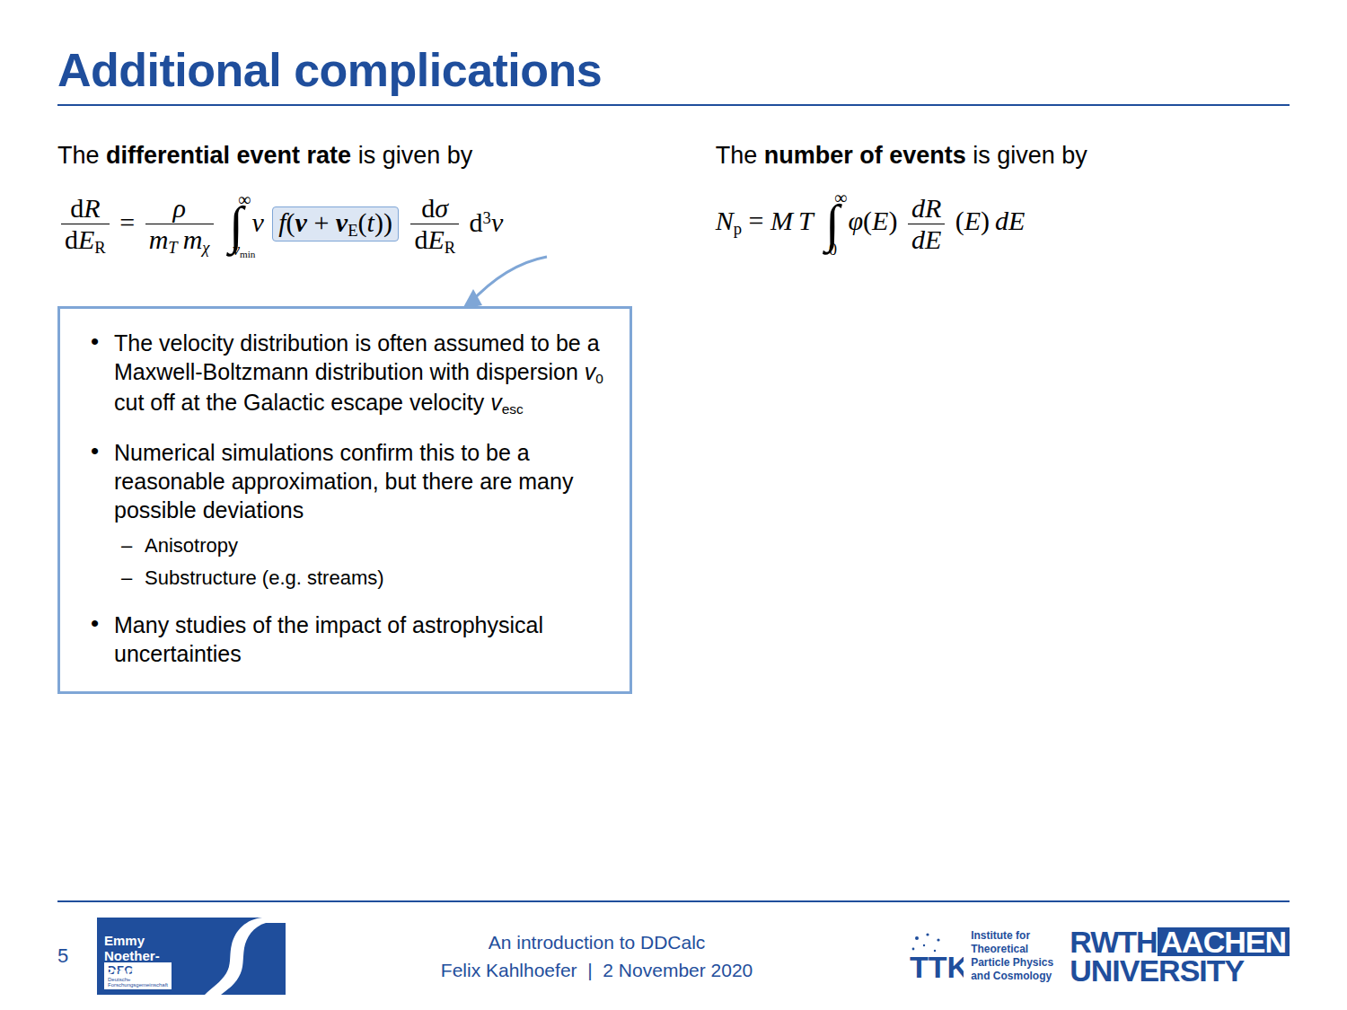Additional complications
The differential event rate is given by
dR dER = ρ mT mχ ∫∞vmin v f(v + vE(t)) dσ dER d3v
The velocity distribution is often assumed to be a Maxwell-Boltzmann distribution with dispersion v0 cut off at the Galactic escape velocity vesc
Numerical simulations confirm this to be a reasonable approximation, but there are many possible deviations
Anisotropy
Substructure (e.g. streams)
Many studies of the impact of astrophysical uncertainties
The number of events is given by
Np = M T ∫∞0 φ(E) dR dE (E) dE
5
Emmy
Noether-
Programm
DFGDeutsche
Forschungsgemeinschaft
An introduction to DDCalc
Felix Kahlhoefer | 2 November 2020
TTK
Institute for
Theoretical
Particle Physics
and Cosmology
RWTH AACHEN
UNIVERSITY